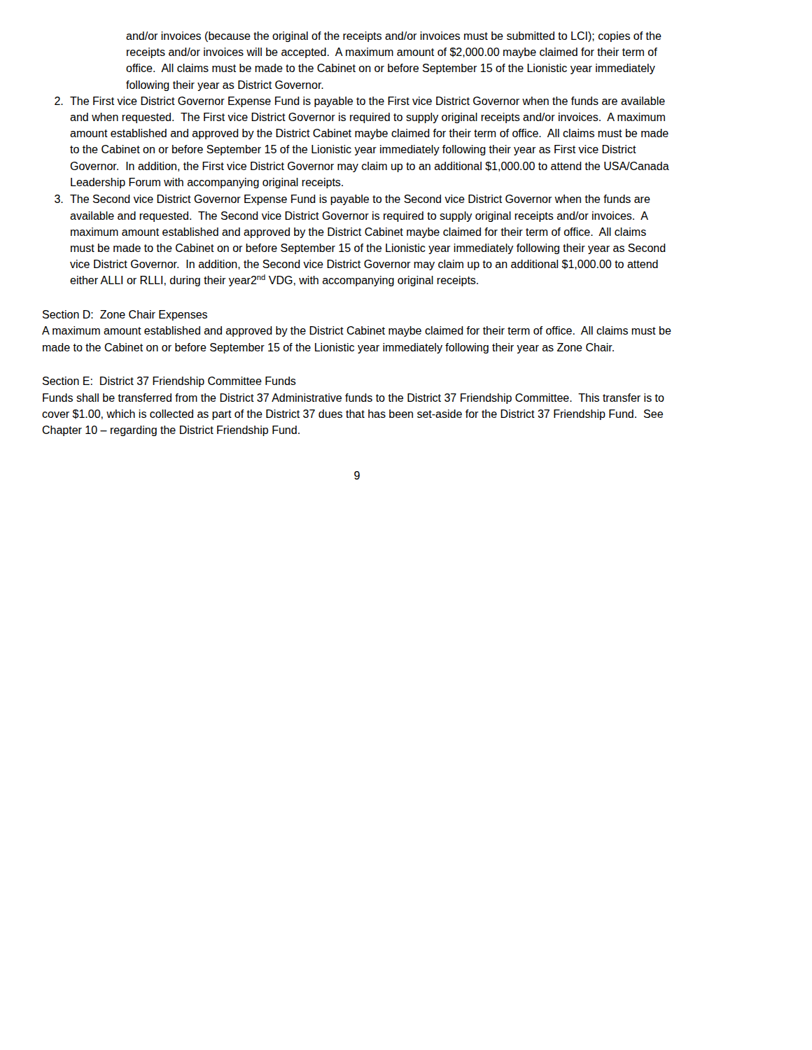and/or invoices (because the original of the receipts and/or invoices must be submitted to LCI); copies of the receipts and/or invoices will be accepted. A maximum amount of $2,000.00 maybe claimed for their term of office. All claims must be made to the Cabinet on or before September 15 of the Lionistic year immediately following their year as District Governor.
The First vice District Governor Expense Fund is payable to the First vice District Governor when the funds are available and when requested. The First vice District Governor is required to supply original receipts and/or invoices. A maximum amount established and approved by the District Cabinet maybe claimed for their term of office. All claims must be made to the Cabinet on or before September 15 of the Lionistic year immediately following their year as First vice District Governor. In addition, the First vice District Governor may claim up to an additional $1,000.00 to attend the USA/Canada Leadership Forum with accompanying original receipts.
The Second vice District Governor Expense Fund is payable to the Second vice District Governor when the funds are available and requested. The Second vice District Governor is required to supply original receipts and/or invoices. A maximum amount established and approved by the District Cabinet maybe claimed for their term of office. All claims must be made to the Cabinet on or before September 15 of the Lionistic year immediately following their year as Second vice District Governor. In addition, the Second vice District Governor may claim up to an additional $1,000.00 to attend either ALLI or RLLI, during their year2nd VDG, with accompanying original receipts.
Section D: Zone Chair Expenses
A maximum amount established and approved by the District Cabinet maybe claimed for their term of office. All claims must be made to the Cabinet on or before September 15 of the Lionistic year immediately following their year as Zone Chair.
Section E: District 37 Friendship Committee Funds
Funds shall be transferred from the District 37 Administrative funds to the District 37 Friendship Committee. This transfer is to cover $1.00, which is collected as part of the District 37 dues that has been set-aside for the District 37 Friendship Fund. See Chapter 10 – regarding the District Friendship Fund.
9